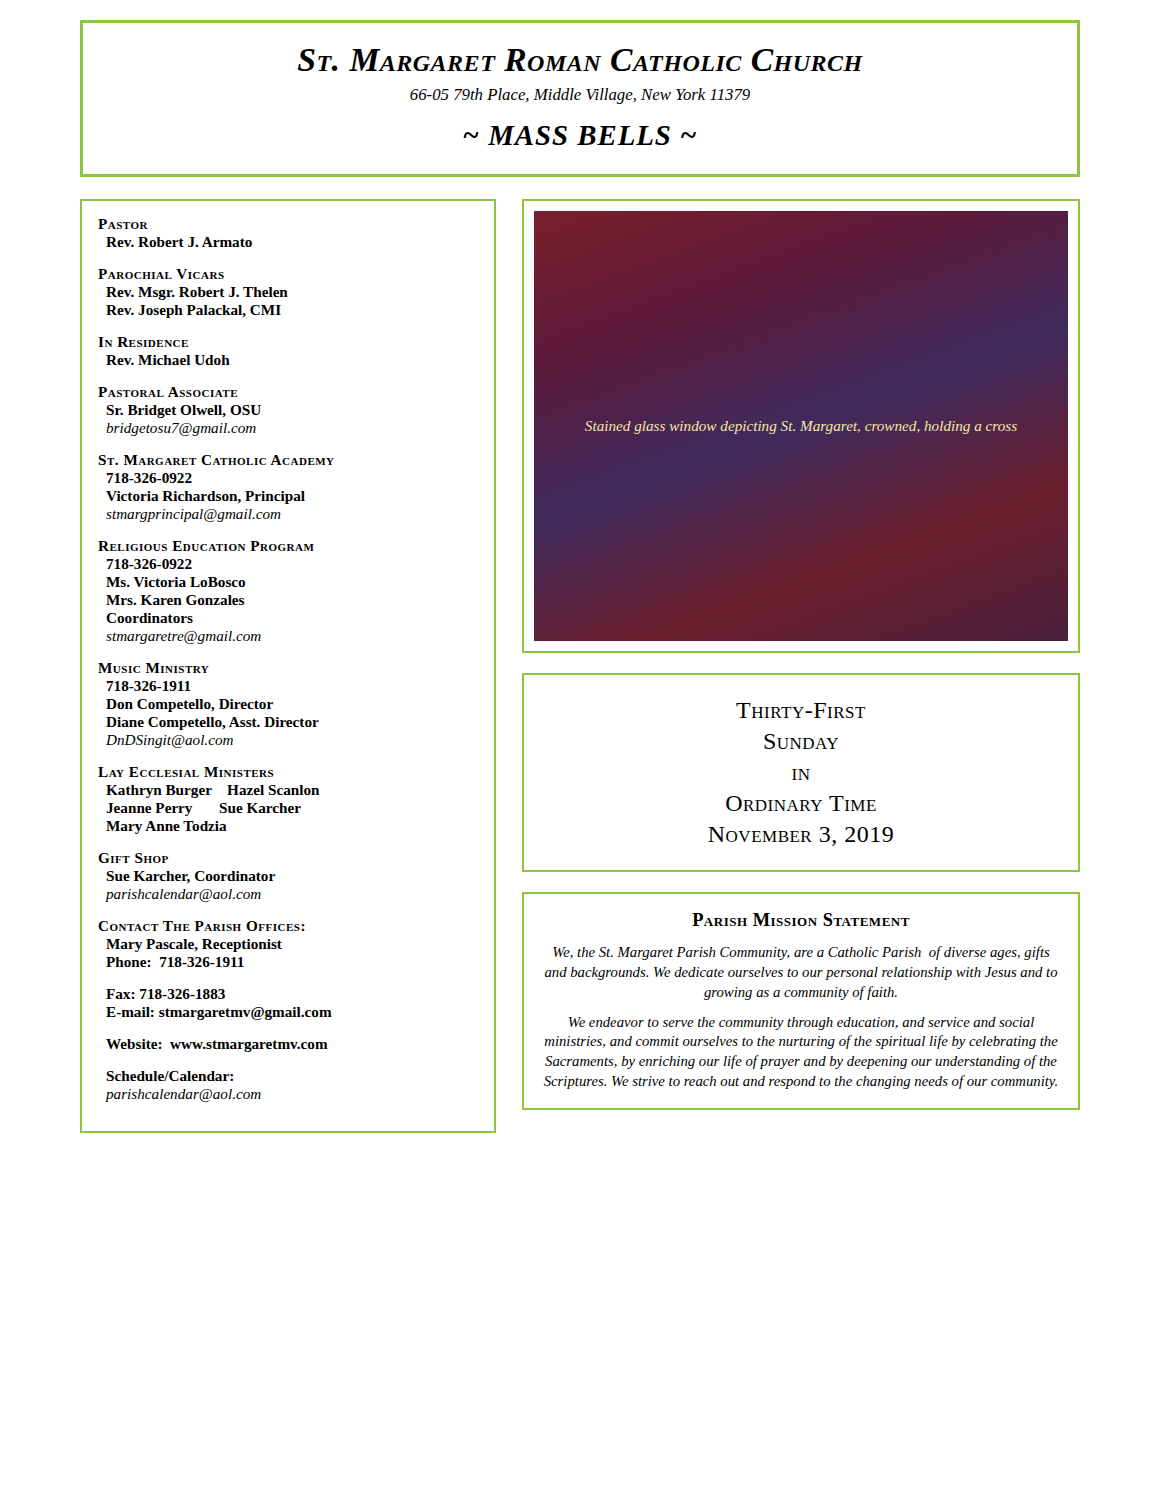St. Margaret Roman Catholic Church
66-05 79th Place, Middle Village, New York 11379
~ MASS BELLS ~
Pastor Rev. Robert J. Armato
Parochial Vicars Rev. Msgr. Robert J. Thelen Rev. Joseph Palackal, CMI
In Residence Rev. Michael Udoh
Pastoral Associate Sr. Bridget Olwell, OSU bridgetosu7@gmail.com
St. Margaret Catholic Academy 718-326-0922 Victoria Richardson, Principal stmargprincipal@gmail.com
Religious Education Program 718-326-0922 Ms. Victoria LoBosco Mrs. Karen Gonzales Coordinators stmargaretre@gmail.com
Music Ministry 718-326-1911 Don Competello, Director Diane Competello, Asst. Director DnDSingit@aol.com
Lay Ecclesial Ministers Kathryn Burger Hazel Scanlon Jeanne Perry Sue Karcher Mary Anne Todzia
Gift Shop Sue Karcher, Coordinator parishcalendar@aol.com
Contact The Parish Offices: Mary Pascale, Receptionist Phone: 718-326-1911
Fax: 718-326-1883 E-mail: stmargaretmv@gmail.com
Website: www.stmargaretmv.com
Schedule/Calendar: parishcalendar@aol.com
Stained glass window depicting St. Margaret, crowned, holding a cross
Thirty-First
Sunday
in
Ordinary Time
November 3, 2019
Parish Mission Statement
We, the St. Margaret Parish Community, are a Catholic Parish of diverse ages, gifts and backgrounds. We dedicate ourselves to our personal relationship with Jesus and to growing as a community of faith.
We endeavor to serve the community through education, and service and social ministries, and commit ourselves to the nurturing of the spiritual life by celebrating the Sacraments, by enriching our life of prayer and by deepening our understanding of the Scriptures. We strive to reach out and respond to the changing needs of our community.